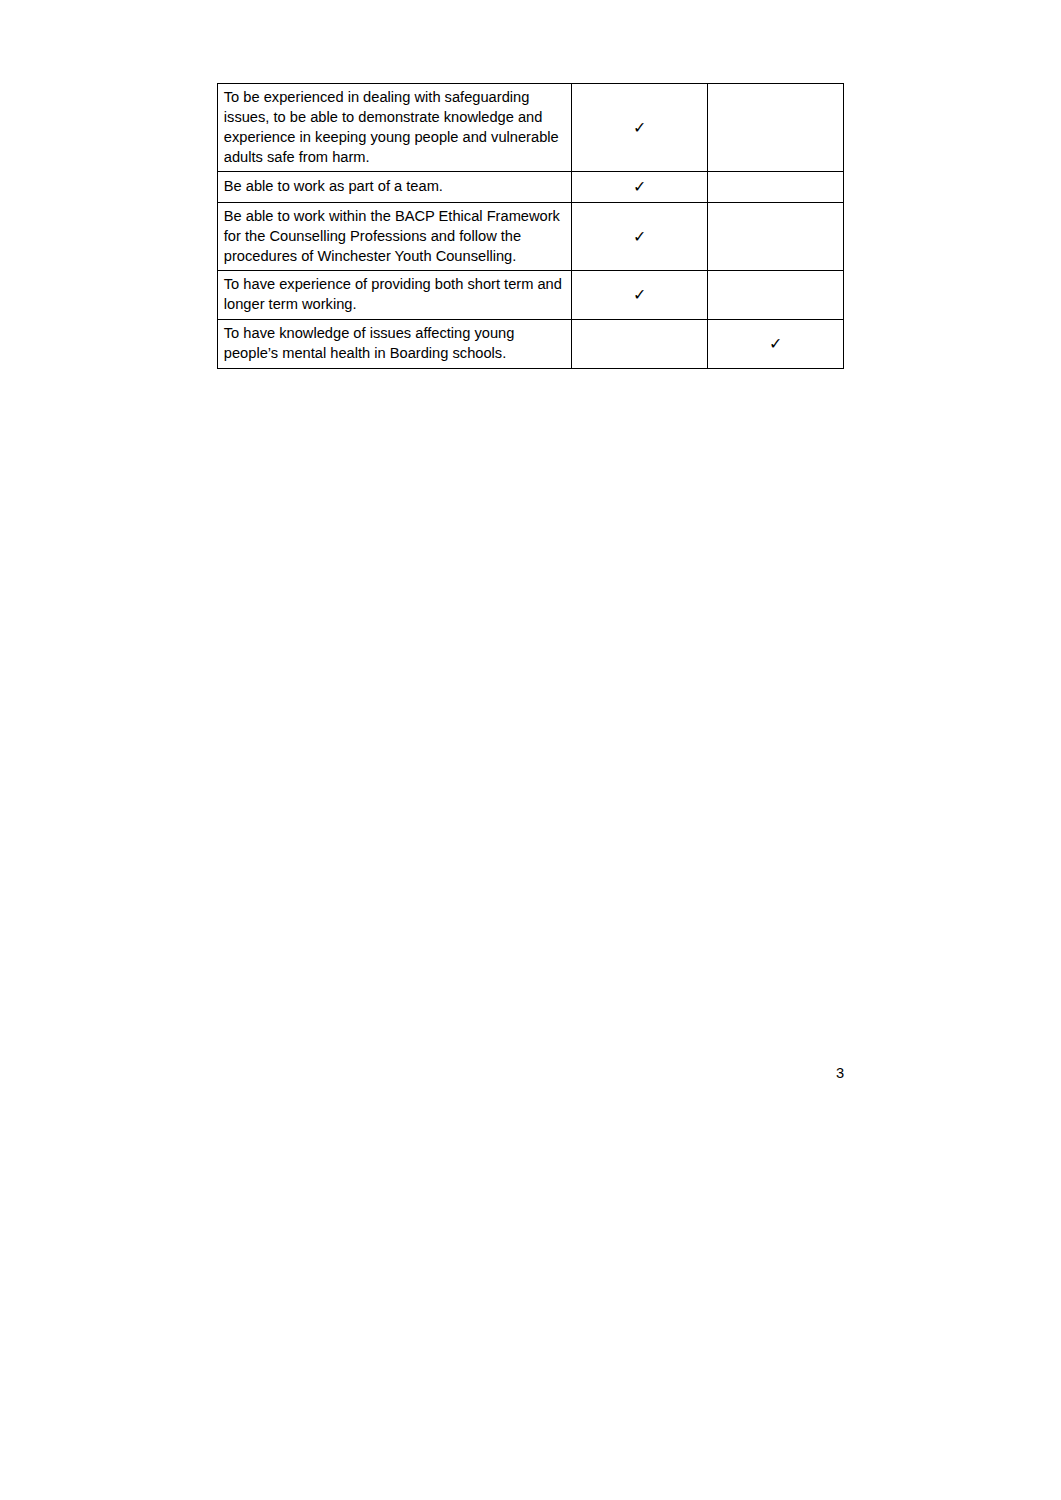| To be experienced in dealing with safeguarding issues, to be able to demonstrate knowledge and experience in keeping young people and vulnerable adults safe from harm. | ✓ | |
| Be able to work as part of a team. | ✓ | |
| Be able to work within the BACP Ethical Framework for the Counselling Professions and follow the procedures of Winchester Youth Counselling. | ✓ | |
| To have experience of providing both short term and longer term working. | ✓ | |
| To have knowledge of issues affecting young people’s mental health in Boarding schools. | | ✓ |
3